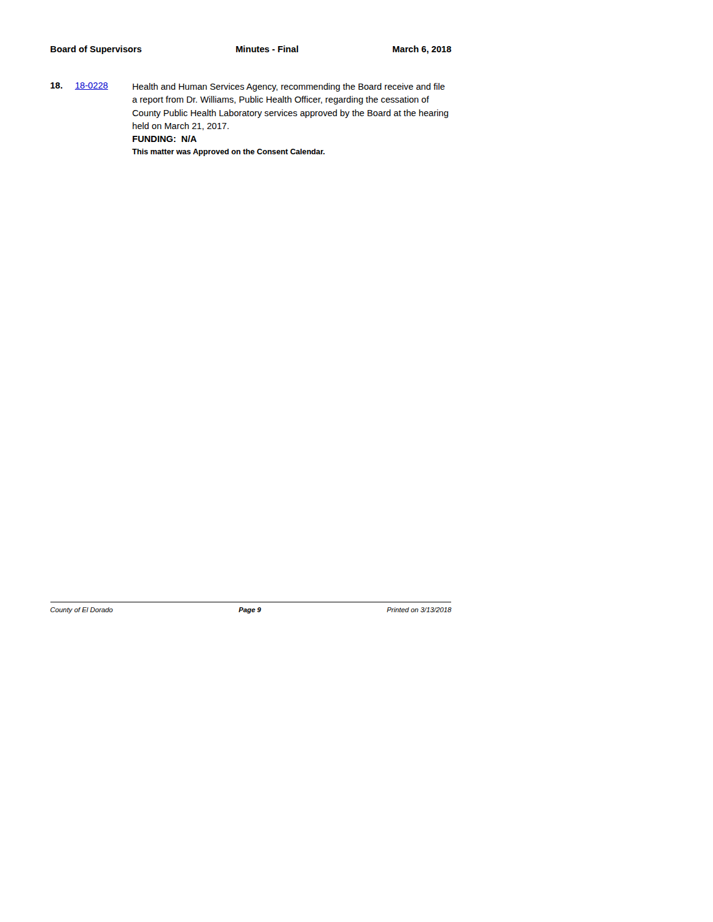Board of Supervisors
Minutes - Final
March 6, 2018
18.
18-0228
Health and Human Services Agency, recommending the Board receive and file a report from Dr. Williams, Public Health Officer, regarding the cessation of County Public Health Laboratory services approved by the Board at the hearing held on March 21, 2017.
FUNDING: N/A
This matter was Approved on the Consent Calendar.
County of El Dorado
Page 9
Printed on 3/13/2018